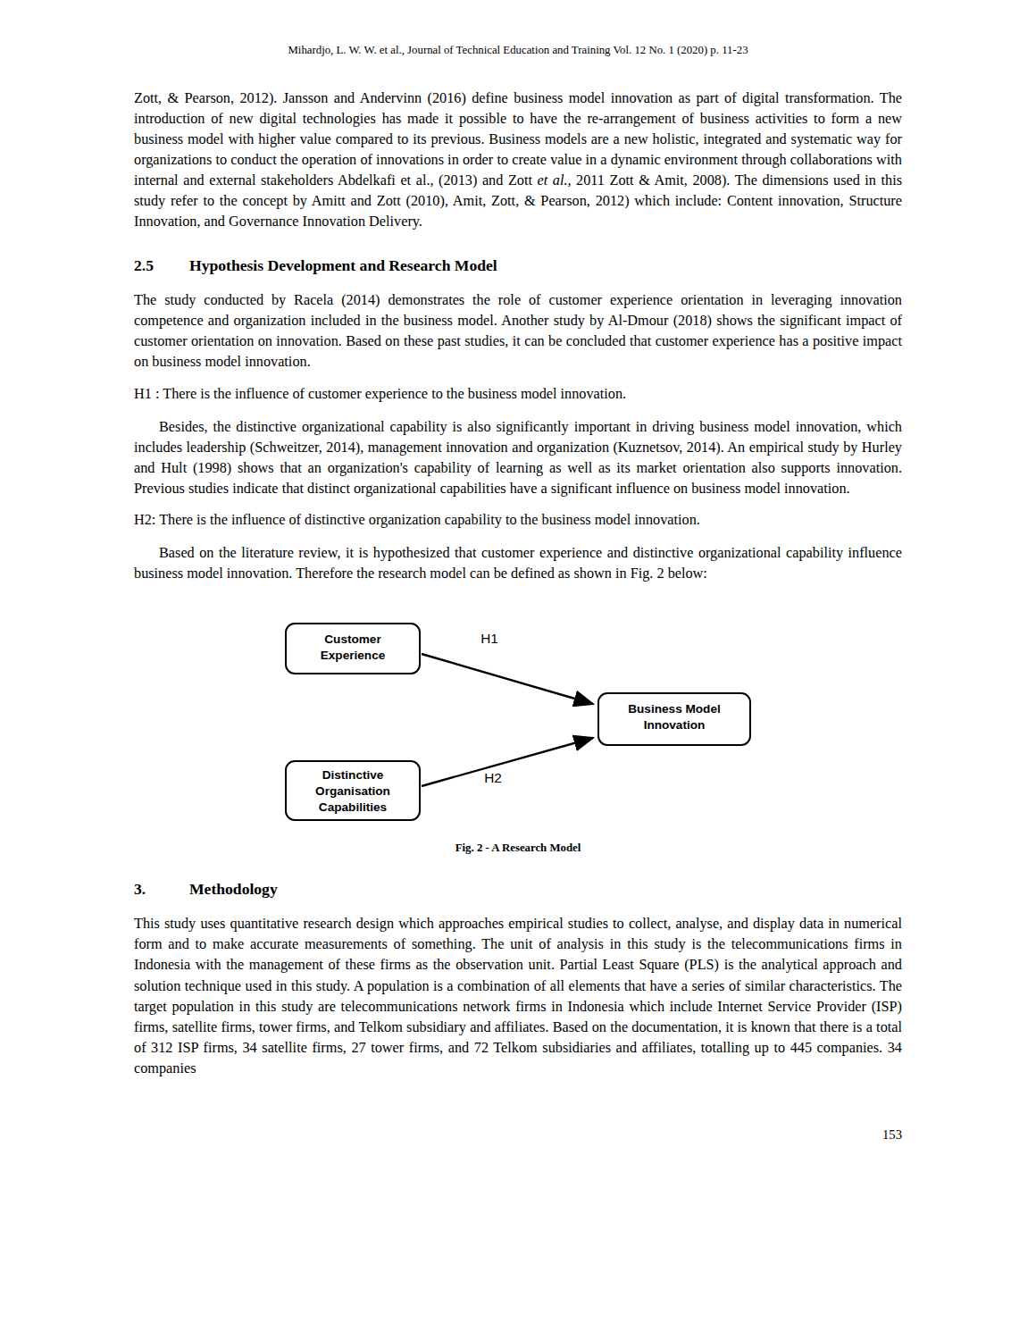Mihardjo, L. W. W. et al., Journal of Technical Education and Training Vol. 12 No. 1 (2020) p. 11-23
Zott, & Pearson, 2012). Jansson and Andervinn (2016) define business model innovation as part of digital transformation. The introduction of new digital technologies has made it possible to have the re-arrangement of business activities to form a new business model with higher value compared to its previous. Business models are a new holistic, integrated and systematic way for organizations to conduct the operation of innovations in order to create value in a dynamic environment through collaborations with internal and external stakeholders Abdelkafi et al., (2013) and Zott et al., 2011 Zott & Amit, 2008). The dimensions used in this study refer to the concept by Amitt and Zott (2010), Amit, Zott, & Pearson, 2012) which include: Content innovation, Structure Innovation, and Governance Innovation Delivery.
2.5 Hypothesis Development and Research Model
The study conducted by Racela (2014) demonstrates the role of customer experience orientation in leveraging innovation competence and organization included in the business model. Another study by Al-Dmour (2018) shows the significant impact of customer orientation on innovation. Based on these past studies, it can be concluded that customer experience has a positive impact on business model innovation.
H1 : There is the influence of customer experience to the business model innovation.
Besides, the distinctive organizational capability is also significantly important in driving business model innovation, which includes leadership (Schweitzer, 2014), management innovation and organization (Kuznetsov, 2014). An empirical study by Hurley and Hult (1998) shows that an organization's capability of learning as well as its market orientation also supports innovation. Previous studies indicate that distinct organizational capabilities have a significant influence on business model innovation.
H2: There is the influence of distinctive organization capability to the business model innovation.
Based on the literature review, it is hypothesized that customer experience and distinctive organizational capability influence business model innovation. Therefore the research model can be defined as shown in Fig. 2 below:
Customer Experience Distinctive Organisation Capabilities Business Model Innovation H1 H2
Fig. 2 - A Research Model
3. Methodology
This study uses quantitative research design which approaches empirical studies to collect, analyse, and display data in numerical form and to make accurate measurements of something. The unit of analysis in this study is the telecommunications firms in Indonesia with the management of these firms as the observation unit. Partial Least Square (PLS) is the analytical approach and solution technique used in this study. A population is a combination of all elements that have a series of similar characteristics. The target population in this study are telecommunications network firms in Indonesia which include Internet Service Provider (ISP) firms, satellite firms, tower firms, and Telkom subsidiary and affiliates. Based on the documentation, it is known that there is a total of 312 ISP firms, 34 satellite firms, 27 tower firms, and 72 Telkom subsidiaries and affiliates, totalling up to 445 companies. 34 companies
153